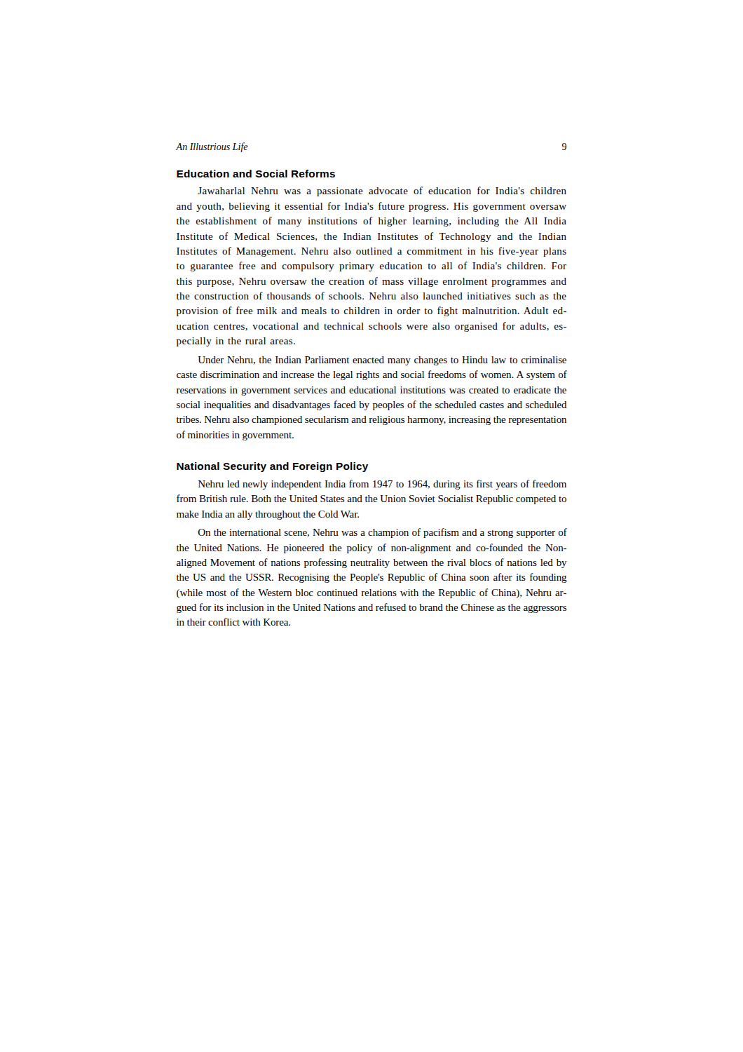An Illustrious Life 9
Education and Social Reforms
Jawaharlal Nehru was a passionate advocate of education for India's children and youth, believing it essential for India's future progress. His government oversaw the establishment of many institutions of higher learning, including the All India Institute of Medical Sciences, the Indian Institutes of Technology and the Indian Institutes of Management. Nehru also outlined a commitment in his five-year plans to guarantee free and compulsory primary education to all of India's children. For this purpose, Nehru oversaw the creation of mass village enrolment programmes and the construction of thousands of schools. Nehru also launched initiatives such as the provision of free milk and meals to children in order to fight malnutrition. Adult education centres, vocational and technical schools were also organised for adults, especially in the rural areas.
Under Nehru, the Indian Parliament enacted many changes to Hindu law to criminalise caste discrimination and increase the legal rights and social freedoms of women. A system of reservations in government services and educational institutions was created to eradicate the social inequalities and disadvantages faced by peoples of the scheduled castes and scheduled tribes. Nehru also championed secularism and religious harmony, increasing the representation of minorities in government.
National Security and Foreign Policy
Nehru led newly independent India from 1947 to 1964, during its first years of freedom from British rule. Both the United States and the Union Soviet Socialist Republic competed to make India an ally throughout the Cold War.
On the international scene, Nehru was a champion of pacifism and a strong supporter of the United Nations. He pioneered the policy of non-alignment and co-founded the Non-aligned Movement of nations professing neutrality between the rival blocs of nations led by the US and the USSR. Recognising the People's Republic of China soon after its founding (while most of the Western bloc continued relations with the Republic of China), Nehru argued for its inclusion in the United Nations and refused to brand the Chinese as the aggressors in their conflict with Korea.